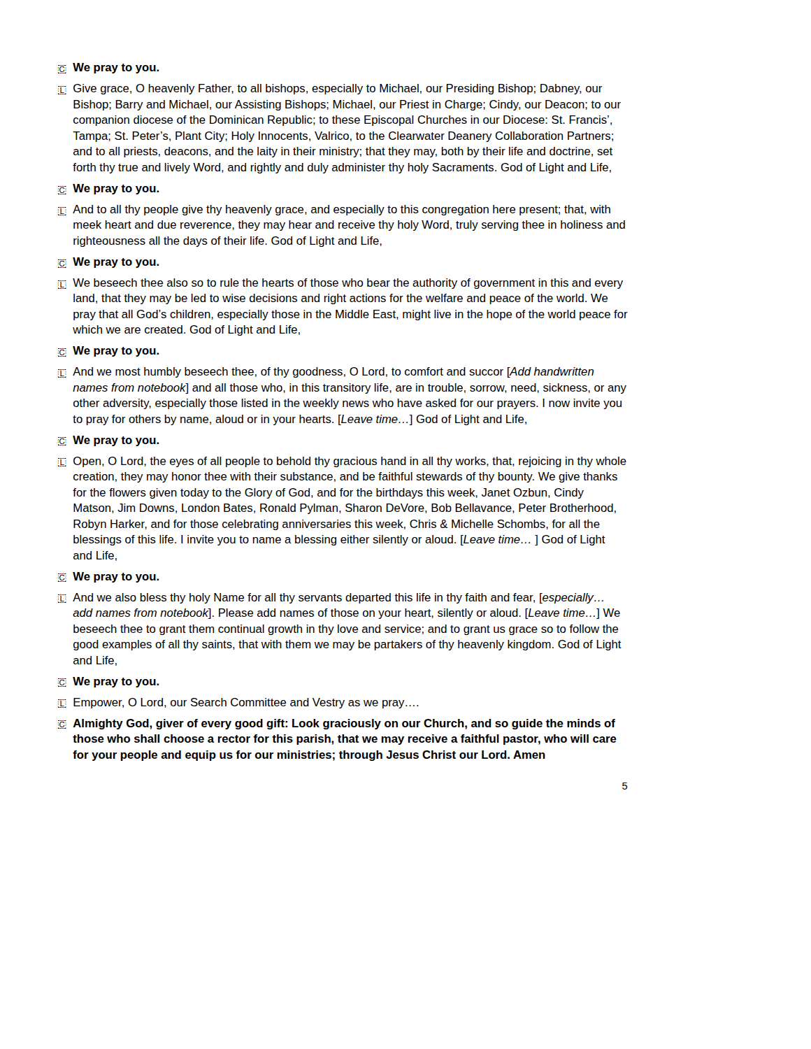🇨
We pray to you.
🇱
Give grace, O heavenly Father, to all bishops, especially to Michael, our Presiding Bishop; Dabney, our Bishop; Barry and Michael, our Assisting Bishops; Michael, our Priest in Charge; Cindy, our Deacon; to our companion diocese of the Dominican Republic; to these Episcopal Churches in our Diocese: St. Francis’, Tampa; St. Peter’s, Plant City; Holy Innocents, Valrico, to the Clearwater Deanery Collaboration Partners; and to all priests, deacons, and the laity in their ministry; that they may, both by their life and doctrine, set forth thy true and lively Word, and rightly and duly administer thy holy Sacraments. God of Light and Life,
🇨
We pray to you.
🇱
And to all thy people give thy heavenly grace, and especially to this congregation here present; that, with meek heart and due reverence, they may hear and receive thy holy Word, truly serving thee in holiness and righteousness all the days of their life. God of Light and Life,
🇨
We pray to you.
🇱
We beseech thee also so to rule the hearts of those who bear the authority of government in this and every land, that they may be led to wise decisions and right actions for the welfare and peace of the world. We pray that all God’s children, especially those in the Middle East, might live in the hope of the world peace for which we are created. God of Light and Life,
🇨
We pray to you.
🇱
And we most humbly beseech thee, of thy goodness, O Lord, to comfort and succor [Add handwritten names from notebook] and all those who, in this transitory life, are in trouble, sorrow, need, sickness, or any other adversity, especially those listed in the weekly news who have asked for our prayers. I now invite you to pray for others by name, aloud or in your hearts. [Leave time…] God of Light and Life,
🇨
We pray to you.
🇱
Open, O Lord, the eyes of all people to behold thy gracious hand in all thy works, that, rejoicing in thy whole creation, they may honor thee with their substance, and be faithful stewards of thy bounty. We give thanks for the flowers given today to the Glory of God, and for the birthdays this week, Janet Ozbun, Cindy Matson, Jim Downs, London Bates, Ronald Pylman, Sharon DeVore, Bob Bellavance, Peter Brotherhood, Robyn Harker, and for those celebrating anniversaries this week, Chris & Michelle Schombs, for all the blessings of this life. I invite you to name a blessing either silently or aloud. [Leave time… ] God of Light and Life,
🇨
We pray to you.
🇱
And we also bless thy holy Name for all thy servants departed this life in thy faith and fear, [especially… add names from notebook]. Please add names of those on your heart, silently or aloud. [Leave time…] We beseech thee to grant them continual growth in thy love and service; and to grant us grace so to follow the good examples of all thy saints, that with them we may be partakers of thy heavenly kingdom. God of Light and Life,
🇨
We pray to you.
🇱
Empower, O Lord, our Search Committee and Vestry as we pray….
🇨
Almighty God, giver of every good gift: Look graciously on our Church, and so guide the minds of those who shall choose a rector for this parish, that we may receive a faithful pastor, who will care for your people and equip us for our ministries; through Jesus Christ our Lord. Amen
5